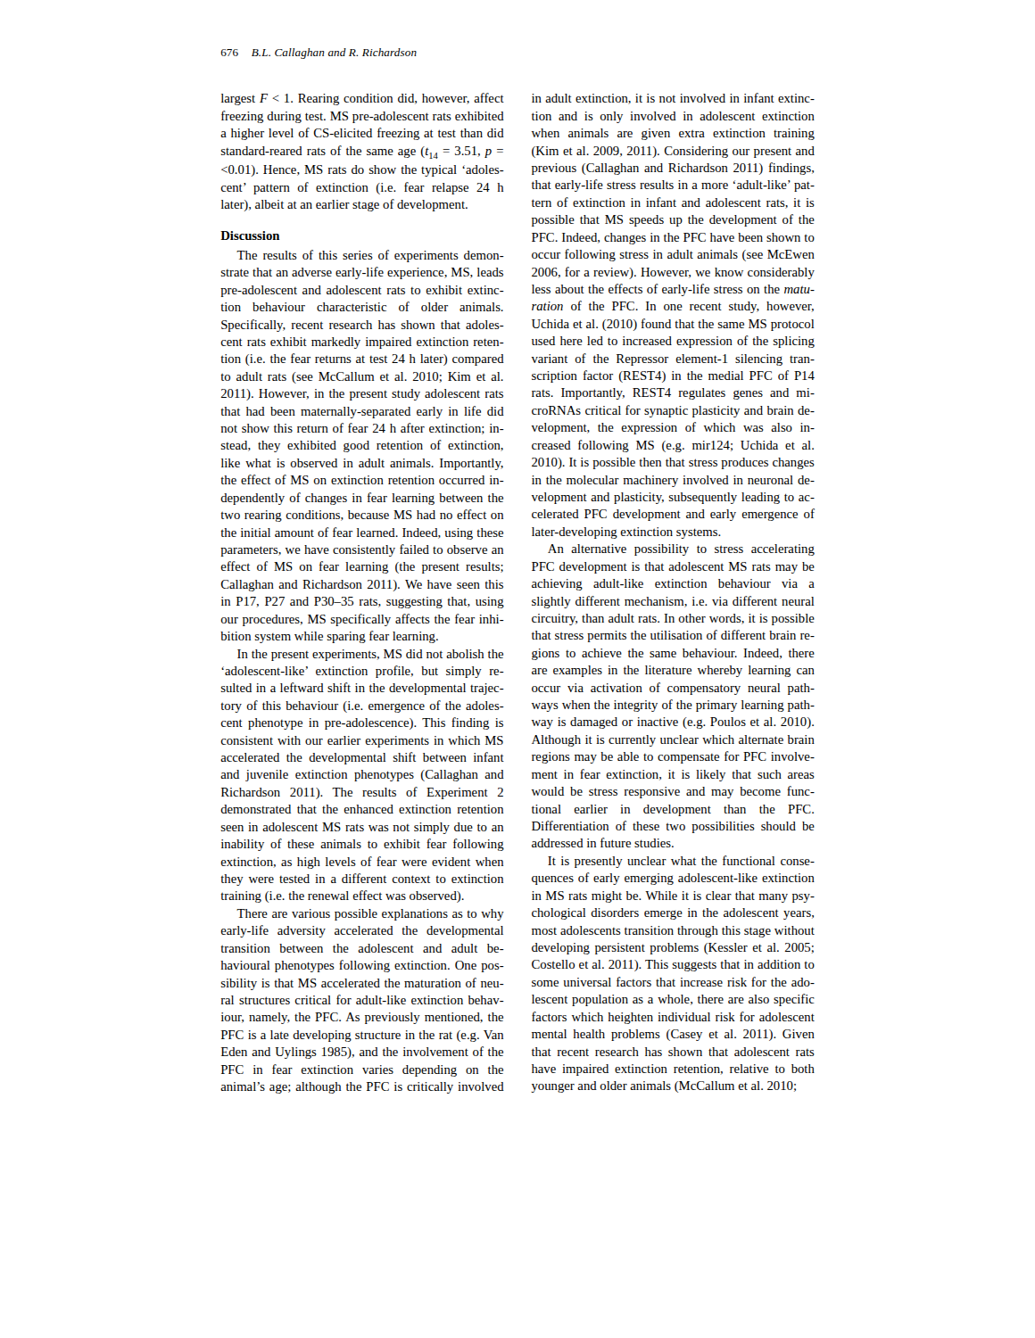676 B.L. Callaghan and R. Richardson
largest F < 1. Rearing condition did, however, affect freezing during test. MS pre-adolescent rats exhibited a higher level of CS-elicited freezing at test than did standard-reared rats of the same age (t14 = 3.51, p = <0.01). Hence, MS rats do show the typical ‘adolescent’ pattern of extinction (i.e. fear relapse 24 h later), albeit at an earlier stage of development.
Discussion
The results of this series of experiments demonstrate that an adverse early-life experience, MS, leads pre-adolescent and adolescent rats to exhibit extinction behaviour characteristic of older animals. Specifically, recent research has shown that adolescent rats exhibit markedly impaired extinction retention (i.e. the fear returns at test 24 h later) compared to adult rats (see McCallum et al. 2010; Kim et al. 2011). However, in the present study adolescent rats that had been maternally-separated early in life did not show this return of fear 24 h after extinction; instead, they exhibited good retention of extinction, like what is observed in adult animals. Importantly, the effect of MS on extinction retention occurred independently of changes in fear learning between the two rearing conditions, because MS had no effect on the initial amount of fear learned. Indeed, using these parameters, we have consistently failed to observe an effect of MS on fear learning (the present results; Callaghan and Richardson 2011). We have seen this in P17, P27 and P30–35 rats, suggesting that, using our procedures, MS specifically affects the fear inhibition system while sparing fear learning.
In the present experiments, MS did not abolish the ‘adolescent-like’ extinction profile, but simply resulted in a leftward shift in the developmental trajectory of this behaviour (i.e. emergence of the adolescent phenotype in pre-adolescence). This finding is consistent with our earlier experiments in which MS accelerated the developmental shift between infant and juvenile extinction phenotypes (Callaghan and Richardson 2011). The results of Experiment 2 demonstrated that the enhanced extinction retention seen in adolescent MS rats was not simply due to an inability of these animals to exhibit fear following extinction, as high levels of fear were evident when they were tested in a different context to extinction training (i.e. the renewal effect was observed).
There are various possible explanations as to why early-life adversity accelerated the developmental transition between the adolescent and adult behavioural phenotypes following extinction. One possibility is that MS accelerated the maturation of neural structures critical for adult-like extinction behaviour, namely, the PFC. As previously mentioned, the PFC is a late developing structure in the rat (e.g. Van Eden and Uylings 1985), and the involvement of the PFC in fear extinction varies depending on the animal’s age; although the PFC is critically involved in adult extinction, it is not involved in infant extinction and is only involved in adolescent extinction when animals are given extra extinction training (Kim et al. 2009, 2011). Considering our present and previous (Callaghan and Richardson 2011) findings, that early-life stress results in a more ‘adult-like’ pattern of extinction in infant and adolescent rats, it is possible that MS speeds up the development of the PFC. Indeed, changes in the PFC have been shown to occur following stress in adult animals (see McEwen 2006, for a review). However, we know considerably less about the effects of early-life stress on the maturation of the PFC. In one recent study, however, Uchida et al. (2010) found that the same MS protocol used here led to increased expression of the splicing variant of the Repressor element-1 silencing transcription factor (REST4) in the medial PFC of P14 rats. Importantly, REST4 regulates genes and microRNAs critical for synaptic plasticity and brain development, the expression of which was also increased following MS (e.g. mir124; Uchida et al. 2010). It is possible then that stress produces changes in the molecular machinery involved in neuronal development and plasticity, subsequently leading to accelerated PFC development and early emergence of later-developing extinction systems.
An alternative possibility to stress accelerating PFC development is that adolescent MS rats may be achieving adult-like extinction behaviour via a slightly different mechanism, i.e. via different neural circuitry, than adult rats. In other words, it is possible that stress permits the utilisation of different brain regions to achieve the same behaviour. Indeed, there are examples in the literature whereby learning can occur via activation of compensatory neural pathways when the integrity of the primary learning pathway is damaged or inactive (e.g. Poulos et al. 2010). Although it is currently unclear which alternate brain regions may be able to compensate for PFC involvement in fear extinction, it is likely that such areas would be stress responsive and may become functional earlier in development than the PFC. Differentiation of these two possibilities should be addressed in future studies.
It is presently unclear what the functional consequences of early emerging adolescent-like extinction in MS rats might be. While it is clear that many psychological disorders emerge in the adolescent years, most adolescents transition through this stage without developing persistent problems (Kessler et al. 2005; Costello et al. 2011). This suggests that in addition to some universal factors that increase risk for the adolescent population as a whole, there are also specific factors which heighten individual risk for adolescent mental health problems (Casey et al. 2011). Given that recent research has shown that adolescent rats have impaired extinction retention, relative to both younger and older animals (McCallum et al. 2010;